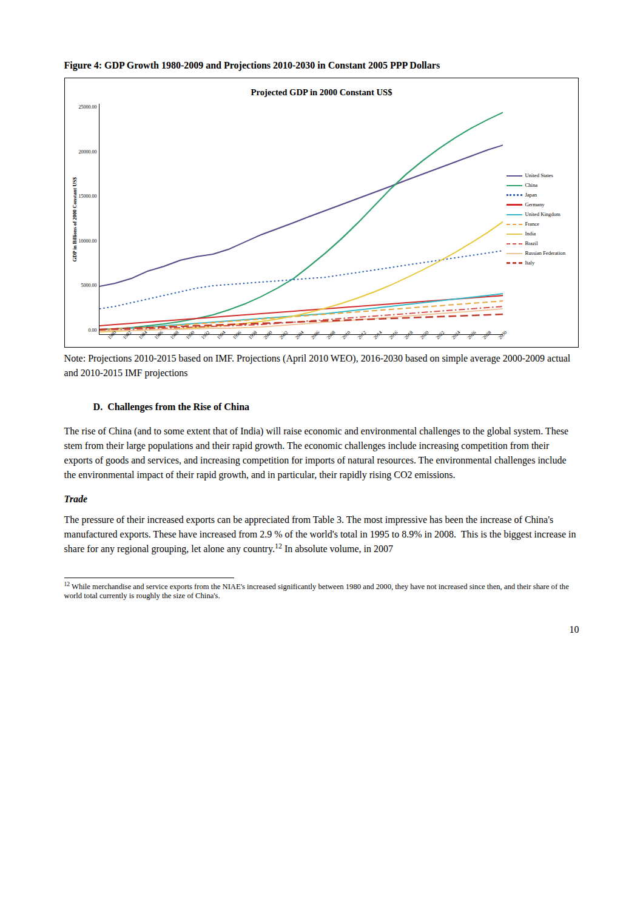Figure 4: GDP Growth 1980-2009 and Projections 2010-2030 in Constant 2005 PPP Dollars
Projected GDP in 2000 Constant US$
GDP in Billions of 2000 Constant US$
25000.00
20000.00
15000.00
10000.00
5000.00
0.00
United States
China
Japan
Germany
United Kingdom
France
India
Brazil
Russian Federation
Italy
19801982198419861988199019921994199619982000200220042006200820102012201420162018202020222024202620282030
Note: Projections 2010-2015 based on IMF. Projections (April 2010 WEO), 2016-2030 based on simple average 2000-2009 actual and 2010-2015 IMF projections
D. Challenges from the Rise of China
The rise of China (and to some extent that of India) will raise economic and environmental challenges to the global system. These stem from their large populations and their rapid growth. The economic challenges include increasing competition from their exports of goods and services, and increasing competition for imports of natural resources. The environmental challenges include the environmental impact of their rapid growth, and in particular, their rapidly rising CO2 emissions.
Trade
The pressure of their increased exports can be appreciated from Table 3. The most impressive has been the increase of China's manufactured exports. These have increased from 2.9 % of the world's total in 1995 to 8.9% in 2008. This is the biggest increase in share for any regional grouping, let alone any country.12 In absolute volume, in 2007
12 While merchandise and service exports from the NIAE's increased significantly between 1980 and 2000, they have not increased since then, and their share of the world total currently is roughly the size of China's.
10